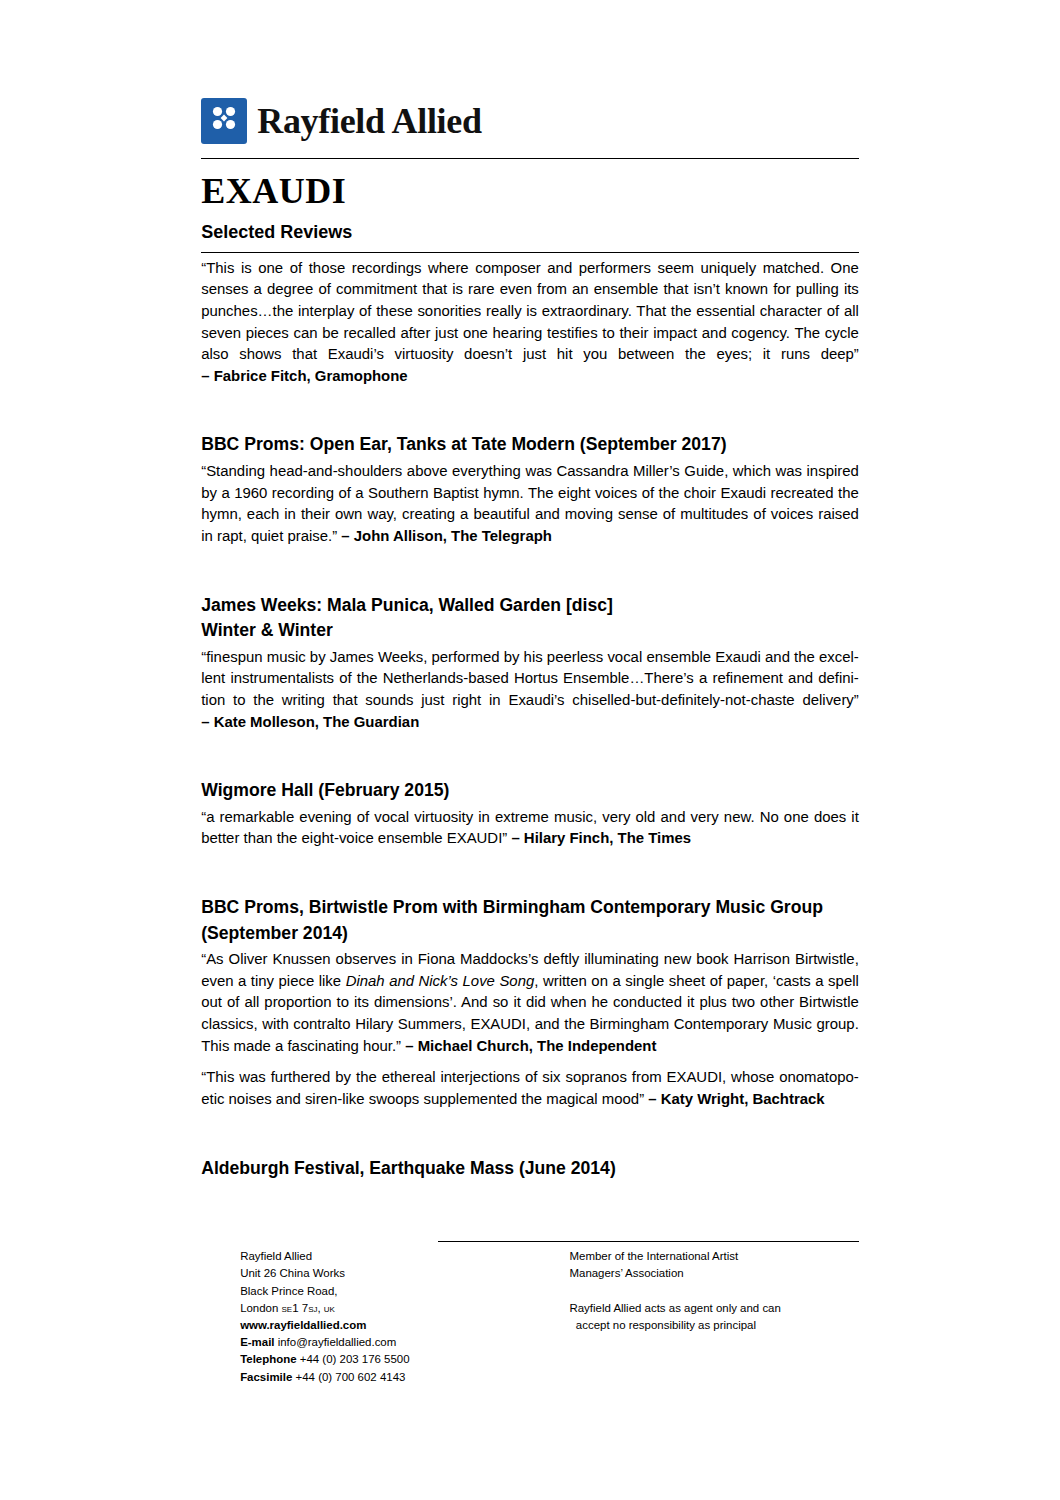Rayfield Allied
EXAUDI
Selected Reviews
“This is one of those recordings where composer and performers seem uniquely matched. One senses a degree of commitment that is rare even from an ensemble that isn’t known for pulling its punches…the interplay of these sonorities really is extraordinary. That the essential character of all seven pieces can be recalled after just one hearing testifies to their impact and cogency. The cycle also shows that Exaudi’s virtuosity doesn’t just hit you between the eyes; it runs deep” – Fabrice Fitch, Gramophone
BBC Proms: Open Ear, Tanks at Tate Modern (September 2017)
“Standing head-and-shoulders above everything was Cassandra Miller’s Guide, which was inspired by a 1960 recording of a Southern Baptist hymn. The eight voices of the choir Exaudi recreated the hymn, each in their own way, creating a beautiful and moving sense of multitudes of voices raised in rapt, quiet praise.” – John Allison, The Telegraph
James Weeks: Mala Punica, Walled Garden [disc]Winter & Winter
“finespun music by James Weeks, performed by his peerless vocal ensemble Exaudi and the excellent instrumentalists of the Netherlands-based Hortus Ensemble…There’s a refinement and definition to the writing that sounds just right in Exaudi’s chiselled-but-definitely-not-chaste delivery” – Kate Molleson, The Guardian
Wigmore Hall (February 2015)
“a remarkable evening of vocal virtuosity in extreme music, very old and very new. No one does it better than the eight-voice ensemble EXAUDI” – Hilary Finch, The Times
BBC Proms, Birtwistle Prom with Birmingham Contemporary Music Group (September 2014)
“As Oliver Knussen observes in Fiona Maddocks’s deftly illuminating new book Harrison Birtwistle, even a tiny piece like Dinah and Nick’s Love Song, written on a single sheet of paper, ‘casts a spell out of all proportion to its dimensions’. And so it did when he conducted it plus two other Birtwistle classics, with contralto Hilary Summers, EXAUDI, and the Birmingham Contemporary Music group. This made a fascinating hour.” – Michael Church, The Independent
“This was furthered by the ethereal interjections of six sopranos from EXAUDI, whose onomatopoetic noises and siren-like swoops supplemented the magical mood” – Katy Wright, Bachtrack
Aldeburgh Festival, Earthquake Mass (June 2014)
Rayfield Allied
Unit 26 China Works
Black Prince Road,
London se1 7sj, uk
www.rayfieldallied.com
E-mail info@rayfieldallied.com
Telephone +44 (0) 203 176 5500
Facsimile +44 (0) 700 602 4143
Member of the International Artist
Managers’ Association
Rayfield Allied acts as agent only and can
accept no responsibility as principal